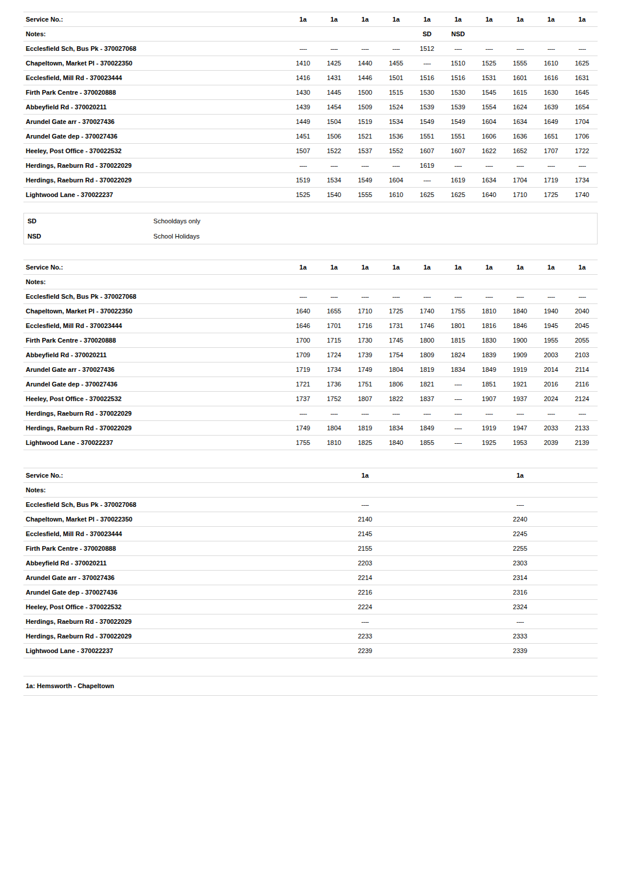| Service No.: | 1a | 1a | 1a | 1a | 1a | 1a | 1a | 1a | 1a | 1a |
| --- | --- | --- | --- | --- | --- | --- | --- | --- | --- | --- |
| Notes: | | | | | SD | NSD | | | | |
| Ecclesfield Sch, Bus Pk - 370027068 | ---- | ---- | ---- | ---- | 1512 | ---- | ---- | ---- | ---- | ---- |
| Chapeltown, Market Pl - 370022350 | 1410 | 1425 | 1440 | 1455 | ---- | 1510 | 1525 | 1555 | 1610 | 1625 |
| Ecclesfield, Mill Rd - 370023444 | 1416 | 1431 | 1446 | 1501 | 1516 | 1516 | 1531 | 1601 | 1616 | 1631 |
| Firth Park Centre - 370020888 | 1430 | 1445 | 1500 | 1515 | 1530 | 1530 | 1545 | 1615 | 1630 | 1645 |
| Abbeyfield Rd - 370020211 | 1439 | 1454 | 1509 | 1524 | 1539 | 1539 | 1554 | 1624 | 1639 | 1654 |
| Arundel Gate arr - 370027436 | 1449 | 1504 | 1519 | 1534 | 1549 | 1549 | 1604 | 1634 | 1649 | 1704 |
| Arundel Gate dep - 370027436 | 1451 | 1506 | 1521 | 1536 | 1551 | 1551 | 1606 | 1636 | 1651 | 1706 |
| Heeley, Post Office - 370022532 | 1507 | 1522 | 1537 | 1552 | 1607 | 1607 | 1622 | 1652 | 1707 | 1722 |
| Herdings, Raeburn Rd - 370022029 | ---- | ---- | ---- | ---- | 1619 | ---- | ---- | ---- | ---- | ---- |
| Herdings, Raeburn Rd - 370022029 | 1519 | 1534 | 1549 | 1604 | ---- | 1619 | 1634 | 1704 | 1719 | 1734 |
| Lightwood Lane - 370022237 | 1525 | 1540 | 1555 | 1610 | 1625 | 1625 | 1640 | 1710 | 1725 | 1740 |
| SD | Schooldays only |
| NSD | School Holidays |
| Service No.: | 1a | 1a | 1a | 1a | 1a | 1a | 1a | 1a | 1a | 1a |
| --- | --- | --- | --- | --- | --- | --- | --- | --- | --- | --- |
| Notes: | | | | | | | | | | |
| Ecclesfield Sch, Bus Pk - 370027068 | ---- | ---- | ---- | ---- | ---- | ---- | ---- | ---- | ---- | ---- |
| Chapeltown, Market Pl - 370022350 | 1640 | 1655 | 1710 | 1725 | 1740 | 1755 | 1810 | 1840 | 1940 | 2040 |
| Ecclesfield, Mill Rd - 370023444 | 1646 | 1701 | 1716 | 1731 | 1746 | 1801 | 1816 | 1846 | 1945 | 2045 |
| Firth Park Centre - 370020888 | 1700 | 1715 | 1730 | 1745 | 1800 | 1815 | 1830 | 1900 | 1955 | 2055 |
| Abbeyfield Rd - 370020211 | 1709 | 1724 | 1739 | 1754 | 1809 | 1824 | 1839 | 1909 | 2003 | 2103 |
| Arundel Gate arr - 370027436 | 1719 | 1734 | 1749 | 1804 | 1819 | 1834 | 1849 | 1919 | 2014 | 2114 |
| Arundel Gate dep - 370027436 | 1721 | 1736 | 1751 | 1806 | 1821 | ---- | 1851 | 1921 | 2016 | 2116 |
| Heeley, Post Office - 370022532 | 1737 | 1752 | 1807 | 1822 | 1837 | ---- | 1907 | 1937 | 2024 | 2124 |
| Herdings, Raeburn Rd - 370022029 | ---- | ---- | ---- | ---- | ---- | ---- | ---- | ---- | ---- | ---- |
| Herdings, Raeburn Rd - 370022029 | 1749 | 1804 | 1819 | 1834 | 1849 | ---- | 1919 | 1947 | 2033 | 2133 |
| Lightwood Lane - 370022237 | 1755 | 1810 | 1825 | 1840 | 1855 | ---- | 1925 | 1953 | 2039 | 2139 |
| Service No.: | 1a | 1a |
| --- | --- | --- |
| Notes: | | |
| Ecclesfield Sch, Bus Pk - 370027068 | ---- | ---- |
| Chapeltown, Market Pl - 370022350 | 2140 | 2240 |
| Ecclesfield, Mill Rd - 370023444 | 2145 | 2245 |
| Firth Park Centre - 370020888 | 2155 | 2255 |
| Abbeyfield Rd - 370020211 | 2203 | 2303 |
| Arundel Gate arr - 370027436 | 2214 | 2314 |
| Arundel Gate dep - 370027436 | 2216 | 2316 |
| Heeley, Post Office - 370022532 | 2224 | 2324 |
| Herdings, Raeburn Rd - 370022029 | ---- | ---- |
| Herdings, Raeburn Rd - 370022029 | 2233 | 2333 |
| Lightwood Lane - 370022237 | 2239 | 2339 |
1a: Hemsworth - Chapeltown